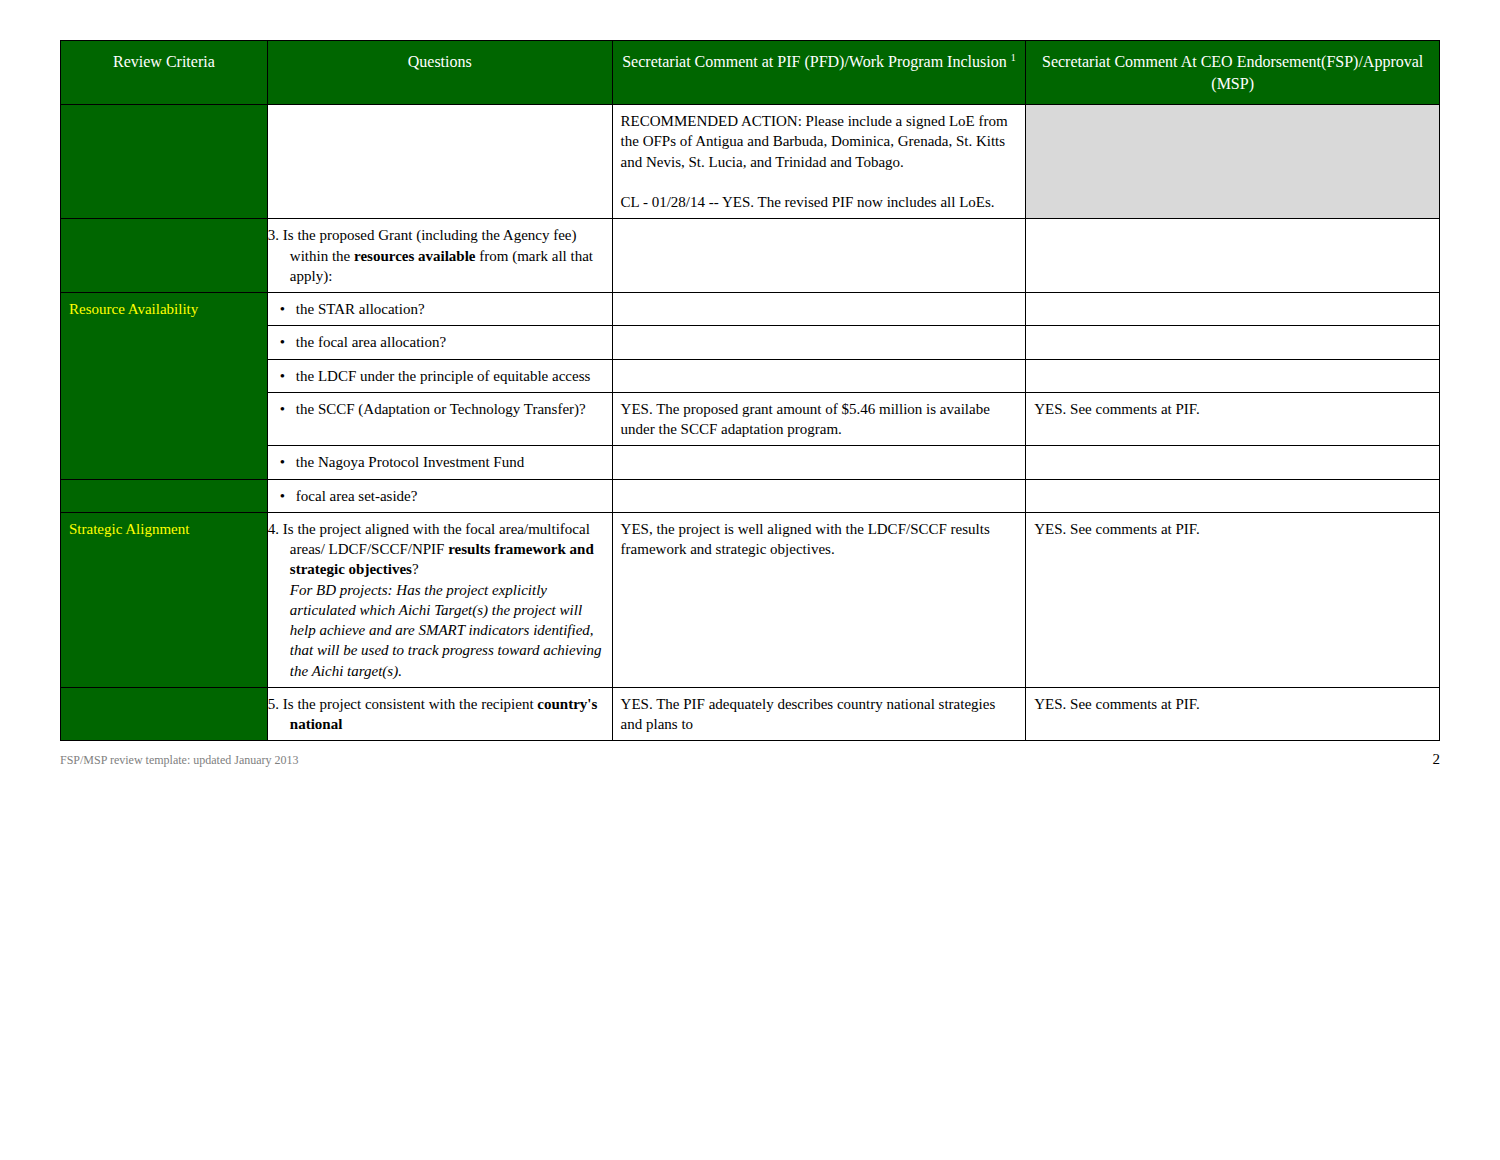| Review Criteria | Questions | Secretariat Comment at PIF (PFD)/Work Program Inclusion 1 | Secretariat Comment At CEO Endorsement(FSP)/Approval (MSP) |
| --- | --- | --- | --- |
| | | RECOMMENDED ACTION: Please include a signed LoE from the OFPs of Antigua and Barbuda, Dominica, Grenada, St. Kitts and Nevis, St. Lucia, and Trinidad and Tobago. CL - 01/28/14 -- YES. The revised PIF now includes all LoEs. | |
| | 3. Is the proposed Grant (including the Agency fee) within the resources available from (mark all that apply): | | |
| Resource Availability | the STAR allocation? | | |
| the focal area allocation? | | |
| the LDCF under the principle of equitable access | | |
| the SCCF (Adaptation or Technology Transfer)? | YES. The proposed grant amount of $5.46 million is availabe under the SCCF adaptation program. | YES. See comments at PIF. |
| the Nagoya Protocol Investment Fund | | |
| | focal area set-aside? | | |
| Strategic Alignment | 4. Is the project aligned with the focal area/multifocal areas/ LDCF/SCCF/NPIF results framework and strategic objectives ? For BD projects: Has the project explicitly articulated which Aichi Target(s) the project will help achieve and are SMART indicators identified, that will be used to track progress toward achieving the Aichi target(s). | YES, the project is well aligned with the LDCF/SCCF results framework and strategic objectives. | YES. See comments at PIF. |
| | 5. Is the project consistent with the recipient country's national | YES. The PIF adequately describes country national strategies and plans to | YES. See comments at PIF. |
FSP/MSP review template: updated January 2013
2